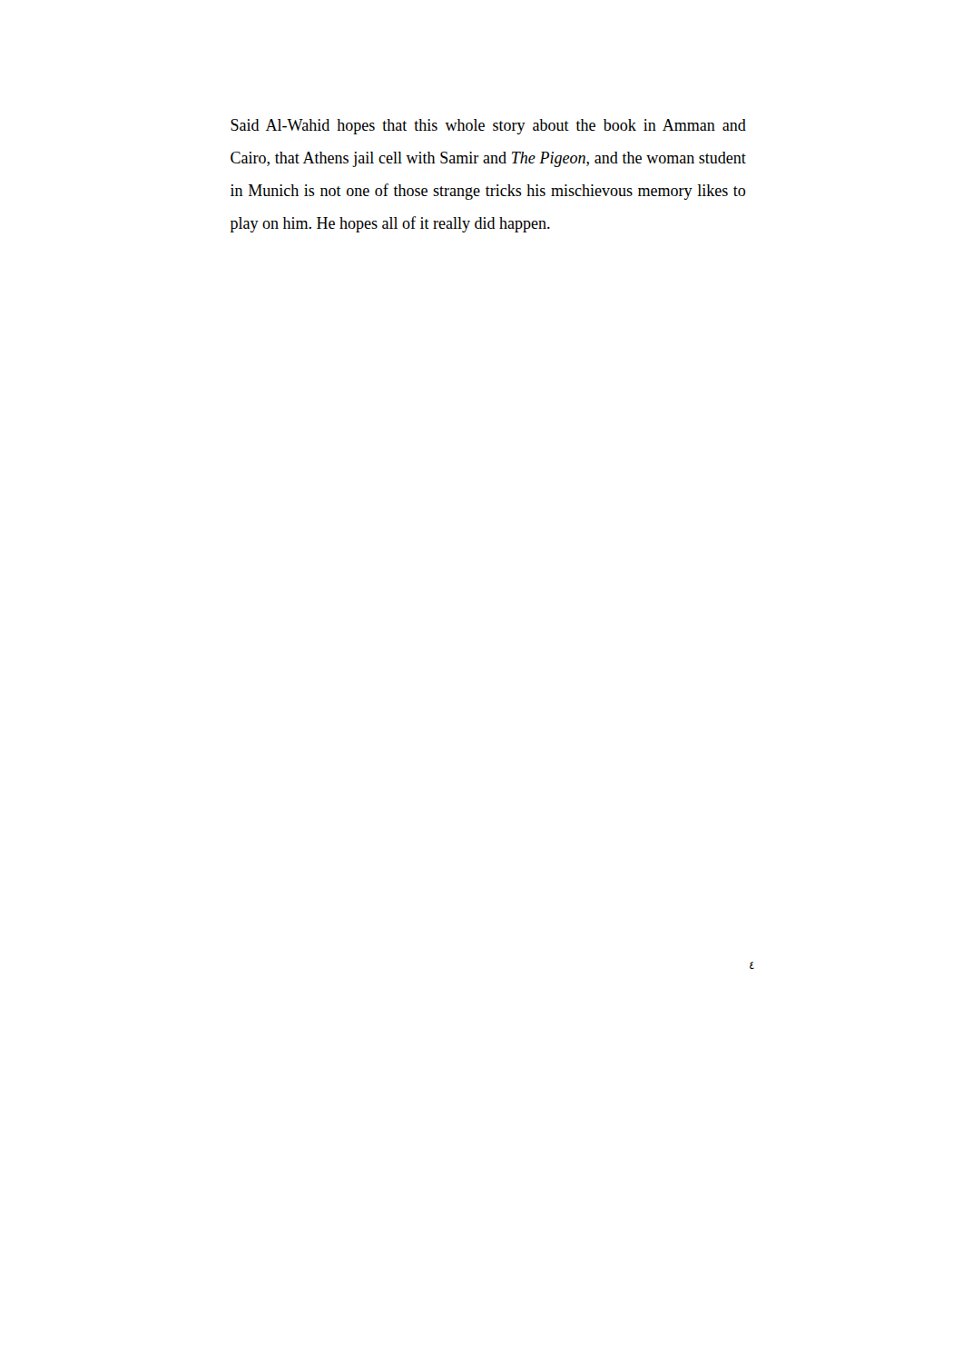Said Al-Wahid hopes that this whole story about the book in Amman and Cairo, that Athens jail cell with Samir and The Pigeon, and the woman student in Munich is not one of those strange tricks his mischievous memory likes to play on him. He hopes all of it really did happen.
٤